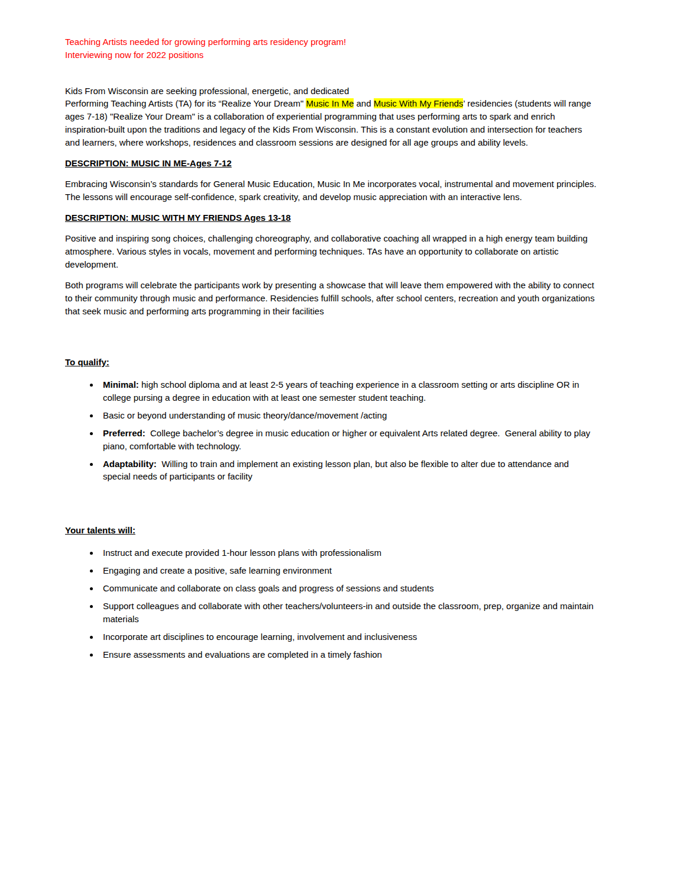Teaching Artists needed for growing performing arts residency program! Interviewing now for 2022 positions
Kids From Wisconsin are seeking professional, energetic, and dedicated
Performing Teaching Artists (TA) for its “Realize Your Dream" Music In Me and Music With My Friends’ residencies (students will range ages 7-18) "Realize Your Dream" is a collaboration of experiential programming that uses performing arts to spark and enrich inspiration-built upon the traditions and legacy of the Kids From Wisconsin. This is a constant evolution and intersection for teachers and learners, where workshops, residences and classroom sessions are designed for all age groups and ability levels.
DESCRIPTION: MUSIC IN ME-Ages 7-12
Embracing Wisconsin’s standards for General Music Education, Music In Me incorporates vocal, instrumental and movement principles. The lessons will encourage self-confidence, spark creativity, and develop music appreciation with an interactive lens.
DESCRIPTION: MUSIC WITH MY FRIENDS Ages 13-18
Positive and inspiring song choices, challenging choreography, and collaborative coaching all wrapped in a high energy team building atmosphere. Various styles in vocals, movement and performing techniques. TAs have an opportunity to collaborate on artistic development.
Both programs will celebrate the participants work by presenting a showcase that will leave them empowered with the ability to connect to their community through music and performance. Residencies fulfill schools, after school centers, recreation and youth organizations that seek music and performing arts programming in their facilities
To qualify:
Minimal: high school diploma and at least 2-5 years of teaching experience in a classroom setting or arts discipline OR in college pursing a degree in education with at least one semester student teaching.
Basic or beyond understanding of music theory/dance/movement /acting
Preferred: College bachelor’s degree in music education or higher or equivalent Arts related degree. General ability to play piano, comfortable with technology.
Adaptability: Willing to train and implement an existing lesson plan, but also be flexible to alter due to attendance and special needs of participants or facility
Your talents will:
Instruct and execute provided 1-hour lesson plans with professionalism
Engaging and create a positive, safe learning environment
Communicate and collaborate on class goals and progress of sessions and students
Support colleagues and collaborate with other teachers/volunteers-in and outside the classroom, prep, organize and maintain materials
Incorporate art disciplines to encourage learning, involvement and inclusiveness
Ensure assessments and evaluations are completed in a timely fashion